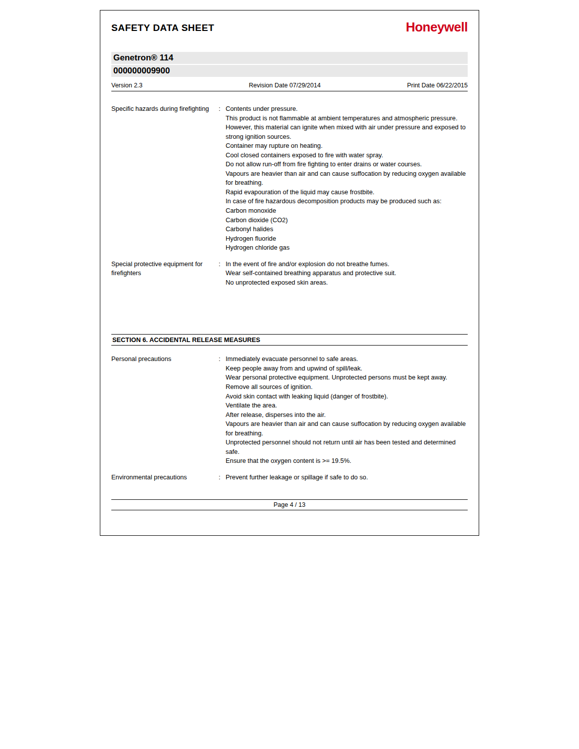SAFETY DATA SHEET
Honeywell
Genetron® 114
000000009900
Version 2.3
Revision Date 07/29/2014
Print Date 06/22/2015
| Specific hazards during firefighting | : | Contents under pressure. This product is not flammable at ambient temperatures and atmospheric pressure. However, this material can ignite when mixed with air under pressure and exposed to strong ignition sources. Container may rupture on heating. Cool closed containers exposed to fire with water spray. Do not allow run-off from fire fighting to enter drains or water courses. Vapours are heavier than air and can cause suffocation by reducing oxygen available for breathing. Rapid evapouration of the liquid may cause frostbite. In case of fire hazardous decomposition products may be produced such as: Carbon monoxide Carbon dioxide (CO2) Carbonyl halides Hydrogen fluoride Hydrogen chloride gas |
| Special protective equipment for firefighters | : | In the event of fire and/or explosion do not breathe fumes. Wear self-contained breathing apparatus and protective suit. No unprotected exposed skin areas. |
SECTION 6. ACCIDENTAL RELEASE MEASURES
| Personal precautions | : | Immediately evacuate personnel to safe areas. Keep people away from and upwind of spill/leak. Wear personal protective equipment. Unprotected persons must be kept away. Remove all sources of ignition. Avoid skin contact with leaking liquid (danger of frostbite). Ventilate the area. After release, disperses into the air. Vapours are heavier than air and can cause suffocation by reducing oxygen available for breathing. Unprotected personnel should not return until air has been tested and determined safe. Ensure that the oxygen content is >= 19.5%. |
| Environmental precautions | : | Prevent further leakage or spillage if safe to do so. |
Page 4 / 13